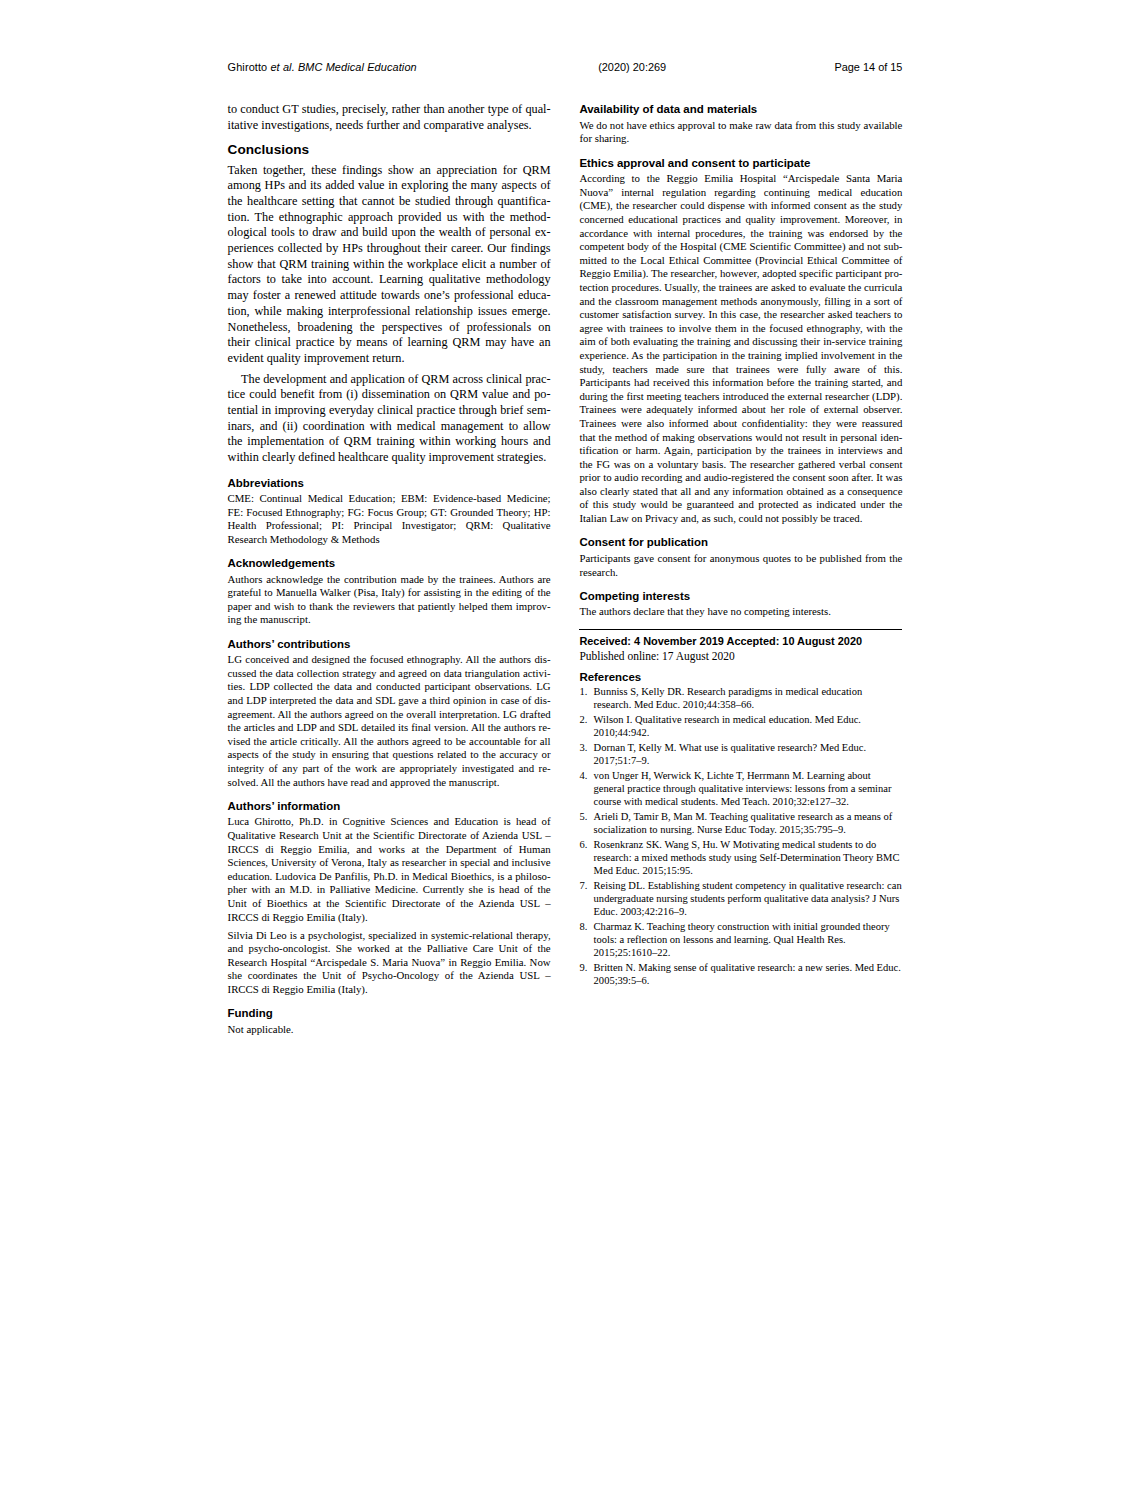Ghirotto et al. BMC Medical Education
(2020) 20:269
Page 14 of 15
to conduct GT studies, precisely, rather than another type of qualitative investigations, needs further and comparative analyses.
Conclusions
Taken together, these findings show an appreciation for QRM among HPs and its added value in exploring the many aspects of the healthcare setting that cannot be studied through quantification. The ethnographic approach provided us with the methodological tools to draw and build upon the wealth of personal experiences collected by HPs throughout their career. Our findings show that QRM training within the workplace elicit a number of factors to take into account. Learning qualitative methodology may foster a renewed attitude towards one’s professional education, while making interprofessional relationship issues emerge. Nonetheless, broadening the perspectives of professionals on their clinical practice by means of learning QRM may have an evident quality improvement return.
The development and application of QRM across clinical practice could benefit from (i) dissemination on QRM value and potential in improving everyday clinical practice through brief seminars, and (ii) coordination with medical management to allow the implementation of QRM training within working hours and within clearly defined healthcare quality improvement strategies.
Abbreviations
CME: Continual Medical Education; EBM: Evidence-based Medicine; FE: Focused Ethnography; FG: Focus Group; GT: Grounded Theory; HP: Health Professional; PI: Principal Investigator; QRM: Qualitative Research Methodology & Methods
Acknowledgements
Authors acknowledge the contribution made by the trainees. Authors are grateful to Manuella Walker (Pisa, Italy) for assisting in the editing of the paper and wish to thank the reviewers that patiently helped them improving the manuscript.
Authors’ contributions
LG conceived and designed the focused ethnography. All the authors discussed the data collection strategy and agreed on data triangulation activities. LDP collected the data and conducted participant observations. LG and LDP interpreted the data and SDL gave a third opinion in case of disagreement. All the authors agreed on the overall interpretation. LG drafted the articles and LDP and SDL detailed its final version. All the authors revised the article critically. All the authors agreed to be accountable for all aspects of the study in ensuring that questions related to the accuracy or integrity of any part of the work are appropriately investigated and resolved. All the authors have read and approved the manuscript.
Authors’ information
Luca Ghirotto, Ph.D. in Cognitive Sciences and Education is head of Qualitative Research Unit at the Scientific Directorate of Azienda USL – IRCCS di Reggio Emilia, and works at the Department of Human Sciences, University of Verona, Italy as researcher in special and inclusive education. Ludovica De Panfilis, Ph.D. in Medical Bioethics, is a philosopher with an M.D. in Palliative Medicine. Currently she is head of the Unit of Bioethics at the Scientific Directorate of the Azienda USL – IRCCS di Reggio Emilia (Italy).
Silvia Di Leo is a psychologist, specialized in systemic-relational therapy, and psycho-oncologist. She worked at the Palliative Care Unit of the Research Hospital “Arcispedale S. Maria Nuova” in Reggio Emilia. Now she coordinates the Unit of Psycho-Oncology of the Azienda USL – IRCCS di Reggio Emilia (Italy).
Funding
Not applicable.
Availability of data and materials
We do not have ethics approval to make raw data from this study available for sharing.
Ethics approval and consent to participate
According to the Reggio Emilia Hospital “Arcispedale Santa Maria Nuova” internal regulation regarding continuing medical education (CME), the researcher could dispense with informed consent as the study concerned educational practices and quality improvement. Moreover, in accordance with internal procedures, the training was endorsed by the competent body of the Hospital (CME Scientific Committee) and not submitted to the Local Ethical Committee (Provincial Ethical Committee of Reggio Emilia). The researcher, however, adopted specific participant protection procedures. Usually, the trainees are asked to evaluate the curricula and the classroom management methods anonymously, filling in a sort of customer satisfaction survey. In this case, the researcher asked teachers to agree with trainees to involve them in the focused ethnography, with the aim of both evaluating the training and discussing their in-service training experience. As the participation in the training implied involvement in the study, teachers made sure that trainees were fully aware of this. Participants had received this information before the training started, and during the first meeting teachers introduced the external researcher (LDP). Trainees were adequately informed about her role of external observer. Trainees were also informed about confidentiality: they were reassured that the method of making observations would not result in personal identification or harm. Again, participation by the trainees in interviews and the FG was on a voluntary basis. The researcher gathered verbal consent prior to audio recording and audio-registered the consent soon after. It was also clearly stated that all and any information obtained as a consequence of this study would be guaranteed and protected as indicated under the Italian Law on Privacy and, as such, could not possibly be traced.
Consent for publication
Participants gave consent for anonymous quotes to be published from the research.
Competing interests
The authors declare that they have no competing interests.
Received: 4 November 2019 Accepted: 10 August 2020
Published online: 17 August 2020
References
Bunniss S, Kelly DR. Research paradigms in medical education research. Med Educ. 2010;44:358–66.
Wilson I. Qualitative research in medical education. Med Educ. 2010;44:942.
Dornan T, Kelly M. What use is qualitative research? Med Educ. 2017;51:7–9.
von Unger H, Werwick K, Lichte T, Herrmann M. Learning about general practice through qualitative interviews: lessons from a seminar course with medical students. Med Teach. 2010;32:e127–32.
Arieli D, Tamir B, Man M. Teaching qualitative research as a means of socialization to nursing. Nurse Educ Today. 2015;35:795–9.
Rosenkranz SK. Wang S, Hu. W Motivating medical students to do research: a mixed methods study using Self-Determination Theory BMC Med Educ. 2015;15:95.
Reising DL. Establishing student competency in qualitative research: can undergraduate nursing students perform qualitative data analysis? J Nurs Educ. 2003;42:216–9.
Charmaz K. Teaching theory construction with initial grounded theory tools: a reflection on lessons and learning. Qual Health Res. 2015;25:1610–22.
Britten N. Making sense of qualitative research: a new series. Med Educ. 2005;39:5–6.